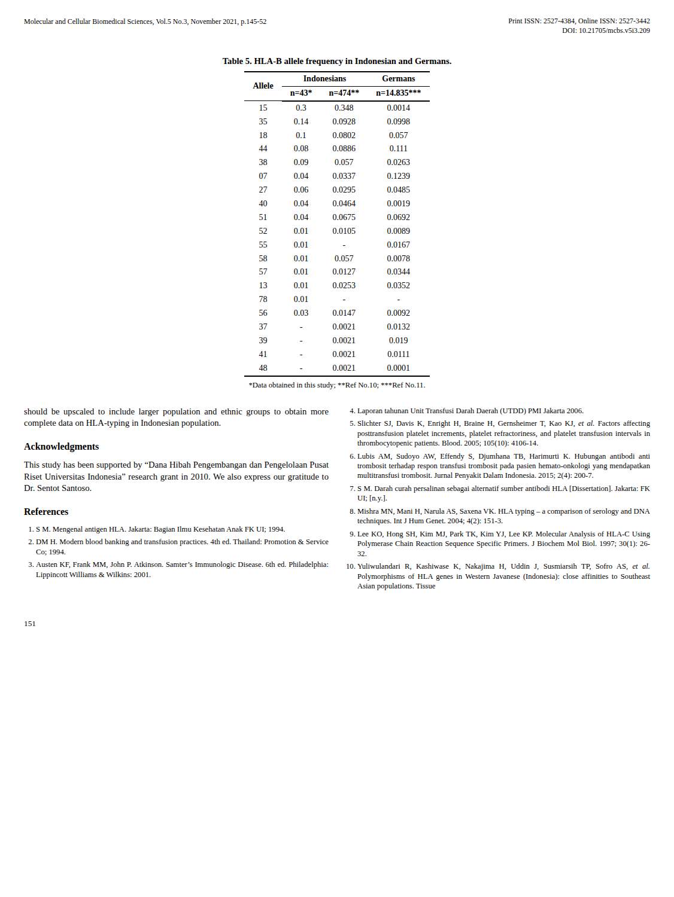Molecular and Cellular Biomedical Sciences, Vol.5 No.3, November 2021, p.145-52
Print ISSN: 2527-4384, Online ISSN: 2527-3442
DOI: 10.21705/mcbs.v5i3.209
Table 5. HLA-B allele frequency in Indonesian and Germans.
| Allele | Indonesians | Germans |
| --- | --- | --- |
| n=43* | n=474** | n=14.835*** |
| 15 | 0.3 | 0.348 | 0.0014 |
| 35 | 0.14 | 0.0928 | 0.0998 |
| 18 | 0.1 | 0.0802 | 0.057 |
| 44 | 0.08 | 0.0886 | 0.111 |
| 38 | 0.09 | 0.057 | 0.0263 |
| 07 | 0.04 | 0.0337 | 0.1239 |
| 27 | 0.06 | 0.0295 | 0.0485 |
| 40 | 0.04 | 0.0464 | 0.0019 |
| 51 | 0.04 | 0.0675 | 0.0692 |
| 52 | 0.01 | 0.0105 | 0.0089 |
| 55 | 0.01 | - | 0.0167 |
| 58 | 0.01 | 0.057 | 0.0078 |
| 57 | 0.01 | 0.0127 | 0.0344 |
| 13 | 0.01 | 0.0253 | 0.0352 |
| 78 | 0.01 | - | - |
| 56 | 0.03 | 0.0147 | 0.0092 |
| 37 | - | 0.0021 | 0.0132 |
| 39 | - | 0.0021 | 0.019 |
| 41 | - | 0.0021 | 0.0111 |
| 48 | - | 0.0021 | 0.0001 |
*Data obtained in this study; **Ref No.10; ***Ref No.11.
should be upscaled to include larger population and ethnic groups to obtain more complete data on HLA-typing in Indonesian population.
Acknowledgments
This study has been supported by “Dana Hibah Pengembangan dan Pengelolaan Pusat Riset Universitas Indonesia” research grant in 2010. We also express our gratitude to Dr. Sentot Santoso.
References
S M. Mengenal antigen HLA. Jakarta: Bagian Ilmu Kesehatan Anak FK UI; 1994.
DM H. Modern blood banking and transfusion practices. 4th ed. Thailand: Promotion & Service Co; 1994.
Austen KF, Frank MM, John P. Atkinson. Samter’s Immunologic Disease. 6th ed. Philadelphia: Lippincott Williams & Wilkins: 2001.
Laporan tahunan Unit Transfusi Darah Daerah (UTDD) PMI Jakarta 2006.
Slichter SJ, Davis K, Enright H, Braine H, Gernsheimer T, Kao KJ, et al. Factors affecting posttransfusion platelet increments, platelet refractoriness, and platelet transfusion intervals in thrombocytopenic patients. Blood. 2005; 105(10): 4106-14.
Lubis AM, Sudoyo AW, Effendy S, Djumhana TB, Harimurti K. Hubungan antibodi anti trombosit terhadap respon transfusi trombosit pada pasien hemato-onkologi yang mendapatkan multitransfusi trombosit. Jurnal Penyakit Dalam Indonesia. 2015; 2(4): 200-7.
S M. Darah curah persalinan sebagai alternatif sumber antibodi HLA [Dissertation]. Jakarta: FK UI; [n.y.].
Mishra MN, Mani H, Narula AS, Saxena VK. HLA typing – a comparison of serology and DNA techniques. Int J Hum Genet. 2004; 4(2): 151-3.
Lee KO, Hong SH, Kim MJ, Park TK, Kim YJ, Lee KP. Molecular Analysis of HLA-C Using Polymerase Chain Reaction Sequence Specific Primers. J Biochem Mol Biol. 1997; 30(1): 26-32.
Yuliwulandari R, Kashiwase K, Nakajima H, Uddin J, Susmiarsih TP, Sofro AS, et al. Polymorphisms of HLA genes in Western Javanese (Indonesia): close affinities to Southeast Asian populations. Tissue
151